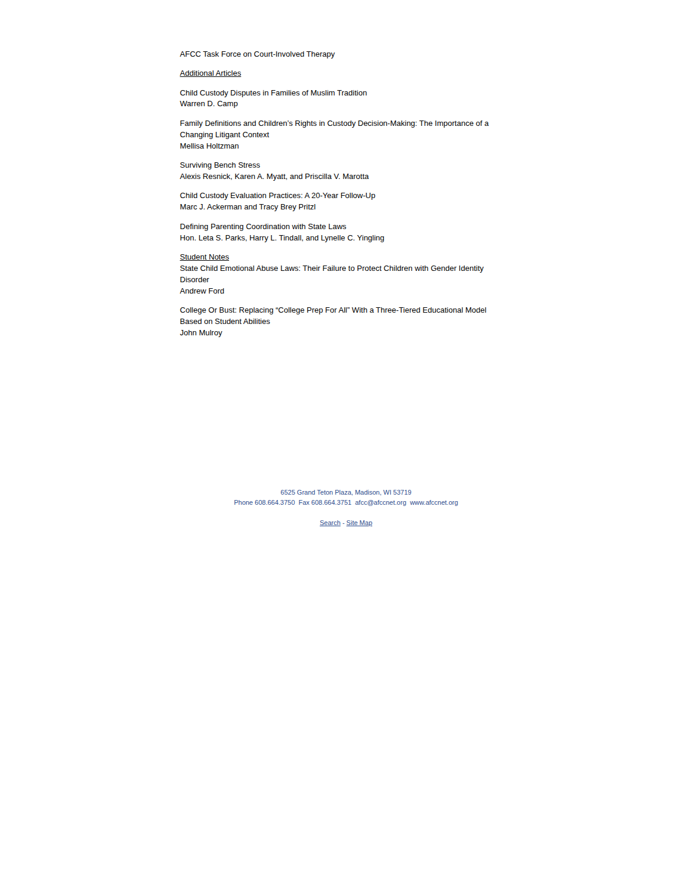AFCC Task Force on Court-Involved Therapy
Additional Articles
Child Custody Disputes in Families of Muslim Tradition Warren D. Camp
Family Definitions and Children’s Rights in Custody Decision-Making: The Importance of a Changing Litigant Context Mellisa Holtzman
Surviving Bench Stress Alexis Resnick, Karen A. Myatt, and Priscilla V. Marotta
Child Custody Evaluation Practices: A 20-Year Follow-Up Marc J. Ackerman and Tracy Brey Pritzl
Defining Parenting Coordination with State Laws Hon. Leta S. Parks, Harry L. Tindall, and Lynelle C. Yingling
Student Notes
State Child Emotional Abuse Laws: Their Failure to Protect Children with Gender Identity Disorder Andrew Ford
College Or Bust: Replacing “College Prep For All” With a Three-Tiered Educational Model Based on Student Abilities John Mulroy
6525 Grand Teton Plaza, Madison, WI 53719
Phone 608.664.3750 Fax 608.664.3751 afcc@afccnet.org www.afccnet.org
Search - Site Map